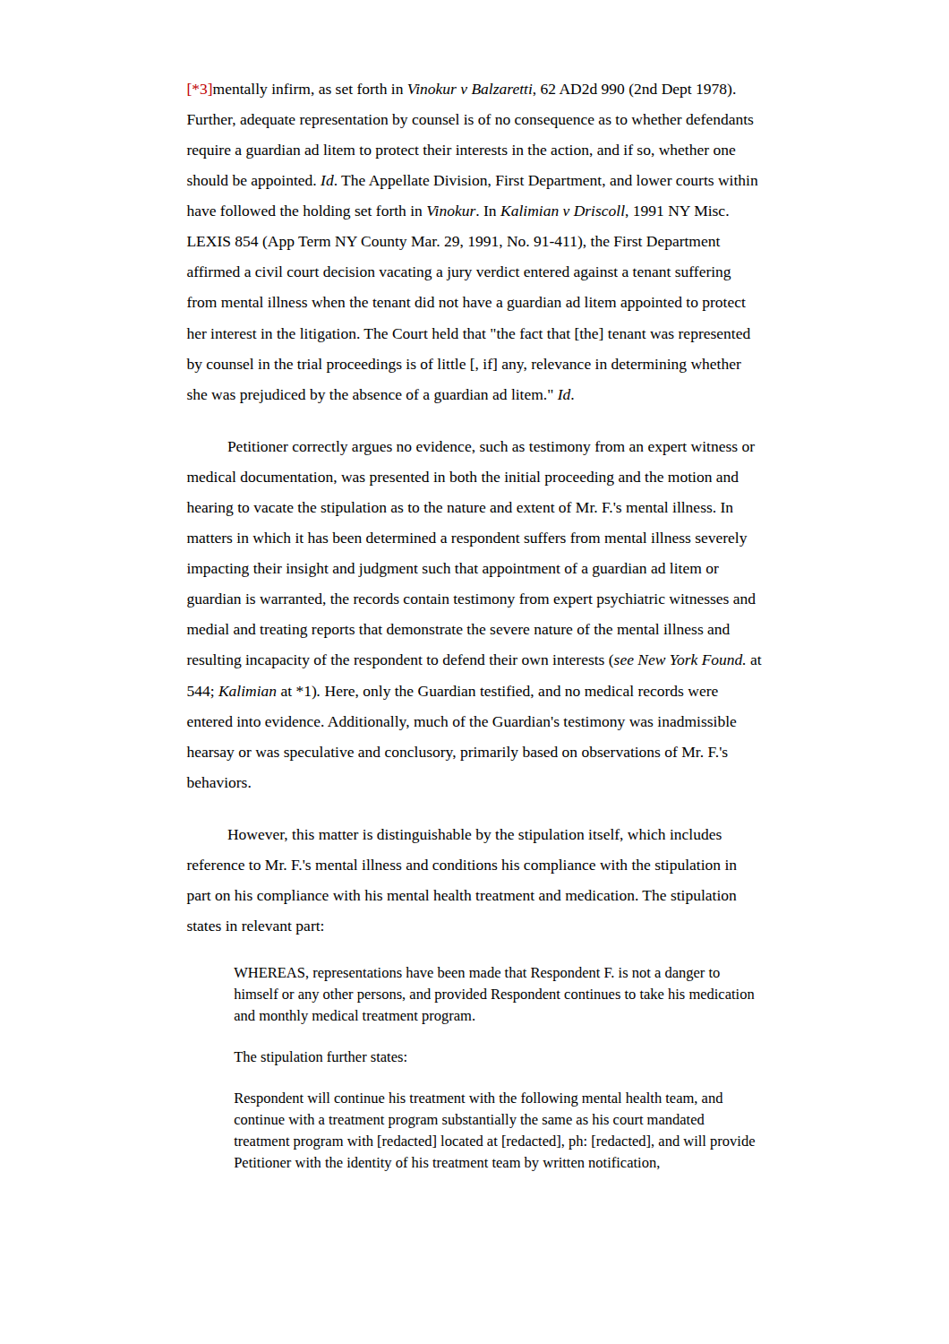[*3] mentally infirm, as set forth in Vinokur v Balzaretti, 62 AD2d 990 (2nd Dept 1978). Further, adequate representation by counsel is of no consequence as to whether defendants require a guardian ad litem to protect their interests in the action, and if so, whether one should be appointed. Id. The Appellate Division, First Department, and lower courts within have followed the holding set forth in Vinokur. In Kalimian v Driscoll, 1991 NY Misc. LEXIS 854 (App Term NY County Mar. 29, 1991, No. 91-411), the First Department affirmed a civil court decision vacating a jury verdict entered against a tenant suffering from mental illness when the tenant did not have a guardian ad litem appointed to protect her interest in the litigation. The Court held that "the fact that [the] tenant was represented by counsel in the trial proceedings is of little [, if] any, relevance in determining whether she was prejudiced by the absence of a guardian ad litem." Id.
Petitioner correctly argues no evidence, such as testimony from an expert witness or medical documentation, was presented in both the initial proceeding and the motion and hearing to vacate the stipulation as to the nature and extent of Mr. F.'s mental illness. In matters in which it has been determined a respondent suffers from mental illness severely impacting their insight and judgment such that appointment of a guardian ad litem or guardian is warranted, the records contain testimony from expert psychiatric witnesses and medial and treating reports that demonstrate the severe nature of the mental illness and resulting incapacity of the respondent to defend their own interests (see New York Found. at 544; Kalimian at *1). Here, only the Guardian testified, and no medical records were entered into evidence. Additionally, much of the Guardian's testimony was inadmissible hearsay or was speculative and conclusory, primarily based on observations of Mr. F.'s behaviors.
However, this matter is distinguishable by the stipulation itself, which includes reference to Mr. F.'s mental illness and conditions his compliance with the stipulation in part on his compliance with his mental health treatment and medication. The stipulation states in relevant part:
WHEREAS, representations have been made that Respondent F. is not a danger to himself or any other persons, and provided Respondent continues to take his medication and monthly medical treatment program.
The stipulation further states:
Respondent will continue his treatment with the following mental health team, and continue with a treatment program substantially the same as his court mandated treatment program with [redacted] located at [redacted], ph: [redacted], and will provide Petitioner with the identity of his treatment team by written notification,